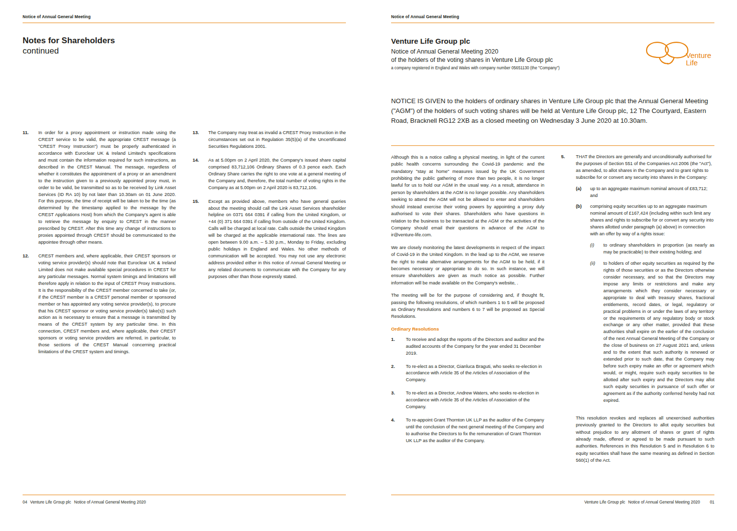Notice of Annual General Meeting
Notes for Shareholders
continued
11. In order for a proxy appointment or instruction made using the CREST service to be valid, the appropriate CREST message (a "CREST Proxy Instruction") must be properly authenticated in accordance with Euroclear UK & Ireland Limited's specifications and must contain the information required for such instructions, as described in the CREST Manual. The message, regardless of whether it constitutes the appointment of a proxy or an amendment to the instruction given to a previously appointed proxy must, in order to be valid, be transmitted so as to be received by Link Asset Services (ID RA 10) by not later than 10.30am on 01 June 2020. For this purpose, the time of receipt will be taken to be the time (as determined by the timestamp applied to the message by the CREST Applications Host) from which the Company's agent is able to retrieve the message by enquiry to CREST in the manner prescribed by CREST. After this time any change of instructions to proxies appointed through CREST should be communicated to the appointee through other means.
12. CREST members and, where applicable, their CREST sponsors or voting service provider(s) should note that Euroclear UK & Ireland Limited does not make available special procedures in CREST for any particular messages. Normal system timings and limitations will therefore apply in relation to the input of CREST Proxy Instructions. It is the responsibility of the CREST member concerned to take (or, if the CREST member is a CREST personal member or sponsored member or has appointed any voting service provider(s), to procure that his CREST sponsor or voting service provider(s) take(s)) such action as is necessary to ensure that a message is transmitted by means of the CREST system by any particular time. In this connection, CREST members and, where applicable, their CREST sponsors or voting service providers are referred, in particular, to those sections of the CREST Manual concerning practical limitations of the CREST system and timings.
13. The Company may treat as invalid a CREST Proxy Instruction in the circumstances set out in Regulation 35(5)(a) of the Uncertificated Securities Regulations 2001.
14. As at 5.00pm on 2 April 2020, the Company's issued share capital comprised 83,712,106 Ordinary Shares of 0.3 pence each. Each Ordinary Share carries the right to one vote at a general meeting of the Company and, therefore, the total number of voting rights in the Company as at 5.00pm on 2 April 2020 is 83,712,106.
15. Except as provided above, members who have general queries about the meeting should call the Link Asset Services shareholder helpline on 0371 664 0391 if calling from the United Kingdom, or +44 (0) 371 664 0391 if calling from outside of the United Kingdom. Calls will be charged at local rate. Calls outside the United Kingdom will be charged at the applicable international rate. The lines are open between 9.00 a.m. – 5.30 p.m., Monday to Friday, excluding public holidays in England and Wales. No other methods of communication will be accepted. You may not use any electronic address provided either in this notice of Annual General Meeting or any related documents to communicate with the Company for any purposes other than those expressly stated.
04 Venture Life Group plc Notice of Annual General Meeting 2020
Notice of Annual General Meeting
Venture Life Group plc
Notice of Annual General Meeting 2020
of the holders of the voting shares in Venture Life Group plc
a company registered in England and Wales with company number 05651130 (the "Company")
VentureLife
NOTICE IS GIVEN to the holders of ordinary shares in Venture Life Group plc that the Annual General Meeting ("AGM") of the holders of such voting shares will be held at Venture Life Group plc, 12 The Courtyard, Eastern Road, Bracknell RG12 2XB as a closed meeting on Wednesday 3 June 2020 at 10.30am.
Although this is a notice calling a physical meeting, in light of the current public health concerns surrounding the Covid-19 pandemic and the mandatory "stay at home" measures issued by the UK Government prohibiting the public gathering of more than two people, it is no longer lawful for us to hold our AGM in the usual way. As a result, attendance in person by shareholders at the AGM is no longer possible. Any shareholders seeking to attend the AGM will not be allowed to enter and shareholders should instead exercise their voting powers by appointing a proxy duly authorised to vote their shares. Shareholders who have questions in relation to the business to be transacted at the AGM or the activities of the Company should email their questions in advance of the AGM to ir@venture-life.com.
We are closely monitoring the latest developments in respect of the impact of Covid-19 in the United Kingdom. In the lead up to the AGM, we reserve the right to make alternative arrangements for the AGM to be held, if it becomes necessary or appropriate to do so. In such instance, we will ensure shareholders are given as much notice as possible. Further information will be made available on the Company's website, .
The meeting will be for the purpose of considering and, if thought fit, passing the following resolutions, of which numbers 1 to 5 will be proposed as Ordinary Resolutions and numbers 6 to 7 will be proposed as Special Resolutions.
Ordinary Resolutions
1. To receive and adopt the reports of the Directors and auditor and the audited accounts of the Company for the year ended 31 December 2019.
2. To re-elect as a Director, Gianluca Braguti, who seeks re-election in accordance with Article 35 of the Articles of Association of the Company.
3. To re-elect as a Director, Andrew Waters, who seeks re-election in accordance with Article 35 of the Articles of Association of the Company.
4. To re-appoint Grant Thornton UK LLP as the auditor of the Company until the conclusion of the next general meeting of the Company and to authorise the Directors to fix the remuneration of Grant Thornton UK LLP as the auditor of the Company.
5. THAT the Directors are generally and unconditionally authorised for the purposes of Section 551 of the Companies Act 2006 (the "Act"), as amended, to allot shares in the Company and to grant rights to subscribe for or convert any security into shares in the Company:
(a) up to an aggregate maximum nominal amount of £83,712; and
(b) comprising equity securities up to an aggregate maximum nominal amount of £167,424 (including within such limit any shares and rights to subscribe for or convert any security into shares allotted under paragraph (a) above) in connection with an offer by way of a rights issue:
(i) to ordinary shareholders in proportion (as nearly as may be practicable) to their existing holding; and
(ii) to holders of other equity securities as required by the rights of those securities or as the Directors otherwise consider necessary, and so that the Directors may impose any limits or restrictions and make any arrangements which they consider necessary or appropriate to deal with treasury shares, fractional entitlements, record dates, or legal, regulatory or practical problems in or under the laws of any territory or the requirements of any regulatory body or stock exchange or any other matter, provided that these authorities shall expire on the earlier of the conclusion of the next Annual General Meeting of the Company or the close of business on 27 August 2021 and, unless and to the extent that such authority is renewed or extended prior to such date, that the Company may before such expiry make an offer or agreement which would, or might, require such equity securities to be allotted after such expiry and the Directors may allot such equity securities in pursuance of such offer or agreement as if the authority conferred hereby had not expired.
This resolution revokes and replaces all unexercised authorities previously granted to the Directors to allot equity securities but without prejudice to any allotment of shares or grant of rights already made, offered or agreed to be made pursuant to such authorities. References in this Resolution 5 and in Resolution 6 to equity securities shall have the same meaning as defined in Section 560(1) of the Act.
Venture Life Group plc Notice of Annual General Meeting 2020 01